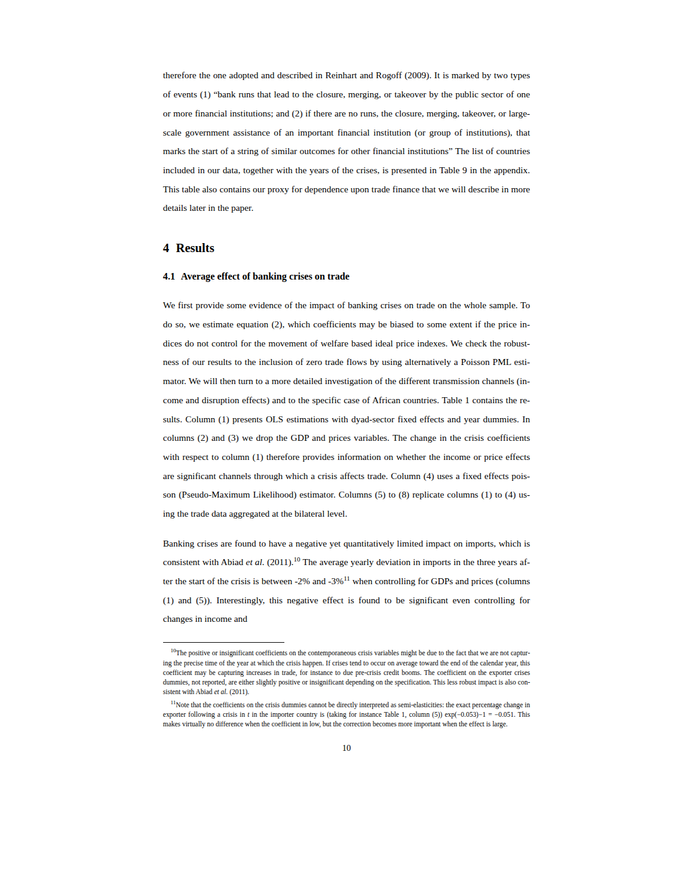therefore the one adopted and described in Reinhart and Rogoff (2009). It is marked by two types of events (1) “bank runs that lead to the closure, merging, or takeover by the public sector of one or more financial institutions; and (2) if there are no runs, the closure, merging, takeover, or large-scale government assistance of an important financial institution (or group of institutions), that marks the start of a string of similar outcomes for other financial institutions” The list of countries included in our data, together with the years of the crises, is presented in Table 9 in the appendix. This table also contains our proxy for dependence upon trade finance that we will describe in more details later in the paper.
4 Results
4.1 Average effect of banking crises on trade
We first provide some evidence of the impact of banking crises on trade on the whole sample. To do so, we estimate equation (2), which coefficients may be biased to some extent if the price indices do not control for the movement of welfare based ideal price indexes. We check the robustness of our results to the inclusion of zero trade flows by using alternatively a Poisson PML estimator. We will then turn to a more detailed investigation of the different transmission channels (income and disruption effects) and to the specific case of African countries. Table 1 contains the results. Column (1) presents OLS estimations with dyad-sector fixed effects and year dummies. In columns (2) and (3) we drop the GDP and prices variables. The change in the crisis coefficients with respect to column (1) therefore provides information on whether the income or price effects are significant channels through which a crisis affects trade. Column (4) uses a fixed effects poisson (Pseudo-Maximum Likelihood) estimator. Columns (5) to (8) replicate columns (1) to (4) using the trade data aggregated at the bilateral level.
Banking crises are found to have a negative yet quantitatively limited impact on imports, which is consistent with Abiad et al. (2011).10 The average yearly deviation in imports in the three years after the start of the crisis is between -2% and -3%11 when controlling for GDPs and prices (columns (1) and (5)). Interestingly, this negative effect is found to be significant even controlling for changes in income and
10The positive or insignificant coefficients on the contemporaneous crisis variables might be due to the fact that we are not capturing the precise time of the year at which the crisis happen. If crises tend to occur on average toward the end of the calendar year, this coefficient may be capturing increases in trade, for instance to due pre-crisis credit booms. The coefficient on the exporter crises dummies, not reported, are either slightly positive or insignificant depending on the specification. This less robust impact is also consistent with Abiad et al. (2011).
11Note that the coefficients on the crisis dummies cannot be directly interpreted as semi-elasticities: the exact percentage change in exporter following a crisis in t in the importer country is (taking for instance Table 1, column (5)) exp(−0.053)−1 = −0.051. This makes virtually no difference when the coefficient in low, but the correction becomes more important when the effect is large.
10